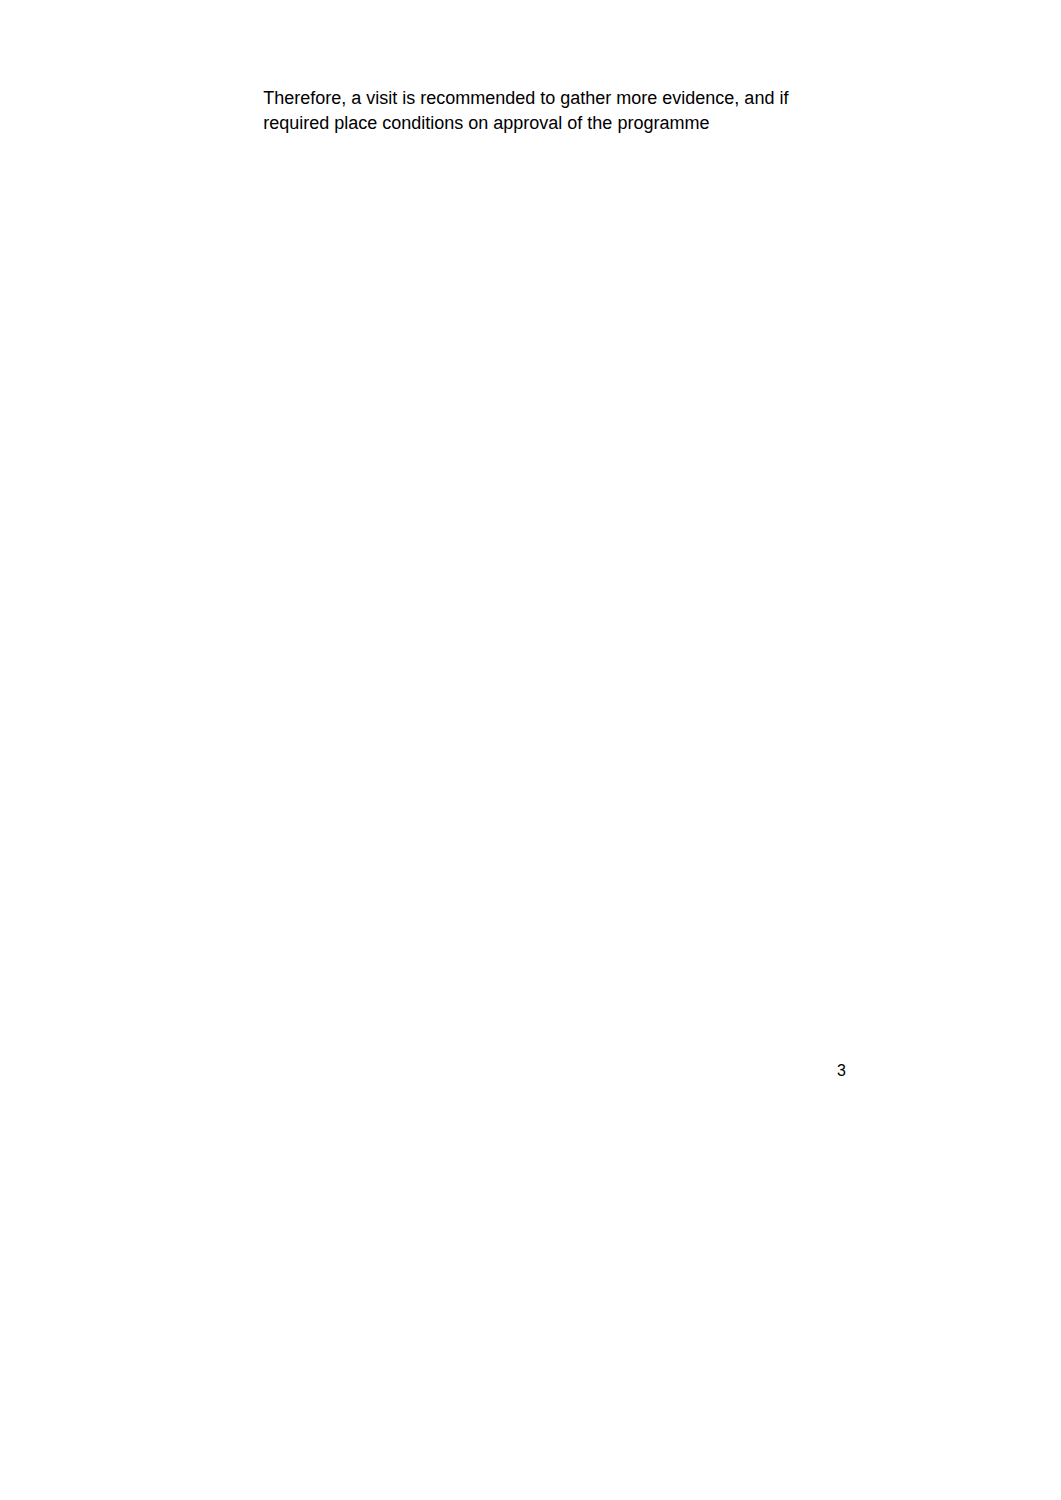Therefore, a visit is recommended to gather more evidence, and if required place conditions on approval of the programme
3